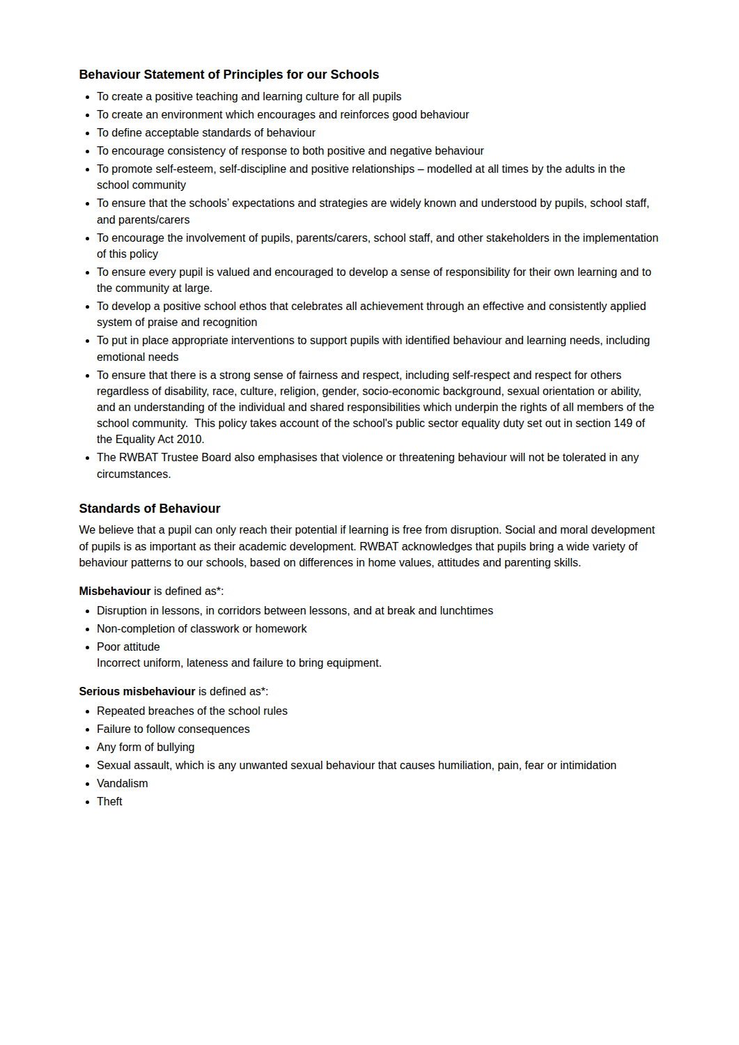Behaviour Statement of Principles for our Schools
To create a positive teaching and learning culture for all pupils
To create an environment which encourages and reinforces good behaviour
To define acceptable standards of behaviour
To encourage consistency of response to both positive and negative behaviour
To promote self-esteem, self-discipline and positive relationships – modelled at all times by the adults in the school community
To ensure that the schools’ expectations and strategies are widely known and understood by pupils, school staff, and parents/carers
To encourage the involvement of pupils, parents/carers, school staff, and other stakeholders in the implementation of this policy
To ensure every pupil is valued and encouraged to develop a sense of responsibility for their own learning and to the community at large.
To develop a positive school ethos that celebrates all achievement through an effective and consistently applied system of praise and recognition
To put in place appropriate interventions to support pupils with identified behaviour and learning needs, including emotional needs
To ensure that there is a strong sense of fairness and respect, including self-respect and respect for others regardless of disability, race, culture, religion, gender, socio-economic background, sexual orientation or ability, and an understanding of the individual and shared responsibilities which underpin the rights of all members of the school community. This policy takes account of the school's public sector equality duty set out in section 149 of the Equality Act 2010.
The RWBAT Trustee Board also emphasises that violence or threatening behaviour will not be tolerated in any circumstances.
Standards of Behaviour
We believe that a pupil can only reach their potential if learning is free from disruption. Social and moral development of pupils is as important as their academic development. RWBAT acknowledges that pupils bring a wide variety of behaviour patterns to our schools, based on differences in home values, attitudes and parenting skills.
Misbehaviour is defined as*:
Disruption in lessons, in corridors between lessons, and at break and lunchtimes
Non-completion of classwork or homework
Poor attitude
Incorrect uniform, lateness and failure to bring equipment.
Serious misbehaviour is defined as*:
Repeated breaches of the school rules
Failure to follow consequences
Any form of bullying
Sexual assault, which is any unwanted sexual behaviour that causes humiliation, pain, fear or intimidation
Vandalism
Theft